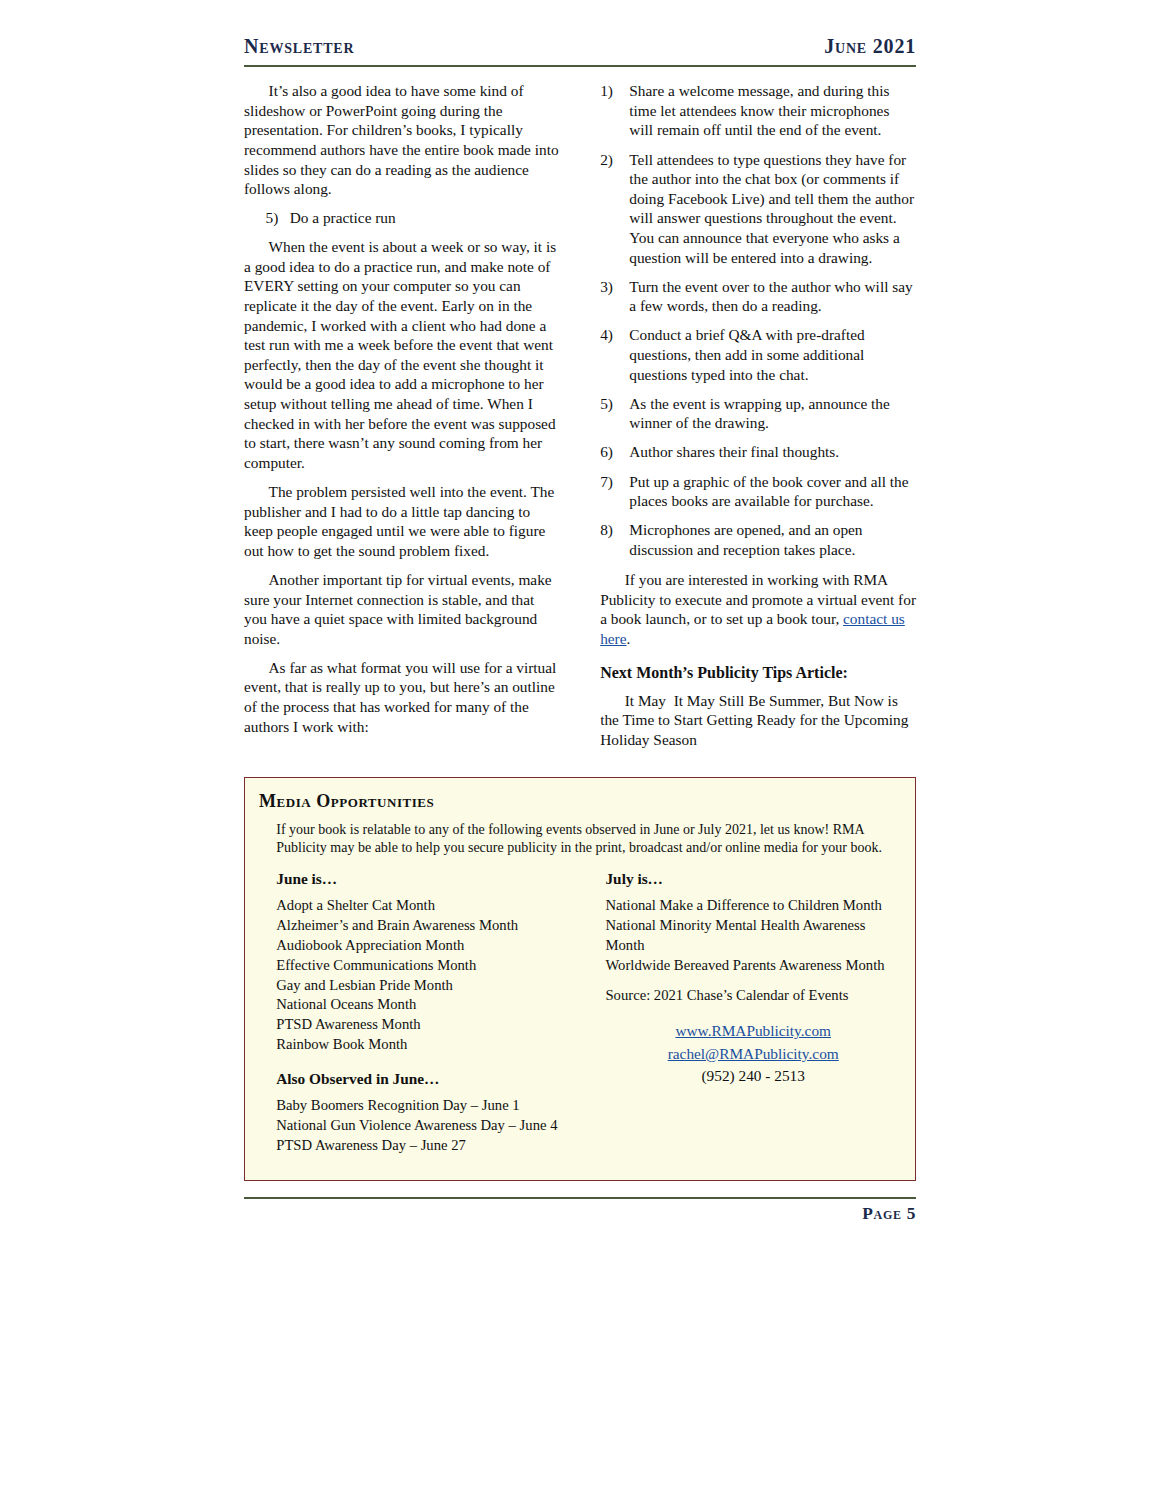Newsletter
June 2021
It’s also a good idea to have some kind of slideshow or PowerPoint going during the presentation. For children’s books, I typically recommend authors have the entire book made into slides so they can do a reading as the audience follows along.
5) Do a practice run
When the event is about a week or so way, it is a good idea to do a practice run, and make note of EVERY setting on your computer so you can replicate it the day of the event. Early on in the pandemic, I worked with a client who had done a test run with me a week before the event that went perfectly, then the day of the event she thought it would be a good idea to add a microphone to her setup without telling me ahead of time. When I checked in with her before the event was supposed to start, there wasn’t any sound coming from her computer.
The problem persisted well into the event. The publisher and I had to do a little tap dancing to keep people engaged until we were able to figure out how to get the sound problem fixed.
Another important tip for virtual events, make sure your Internet connection is stable, and that you have a quiet space with limited background noise.
As far as what format you will use for a virtual event, that is really up to you, but here’s an outline of the process that has worked for many of the authors I work with:
1) Share a welcome message, and during this time let attendees know their microphones will remain off until the end of the event.
2) Tell attendees to type questions they have for the author into the chat box (or comments if doing Facebook Live) and tell them the author will answer questions throughout the event. You can announce that everyone who asks a question will be entered into a drawing.
3) Turn the event over to the author who will say a few words, then do a reading.
4) Conduct a brief Q&A with pre-drafted questions, then add in some additional questions typed into the chat.
5) As the event is wrapping up, announce the winner of the drawing.
6) Author shares their final thoughts.
7) Put up a graphic of the book cover and all the places books are available for purchase.
8) Microphones are opened, and an open discussion and reception takes place.
If you are interested in working with RMA Publicity to execute and promote a virtual event for a book launch, or to set up a book tour, contact us here.
Next Month’s Publicity Tips Article:
It May It May Still Be Summer, But Now is the Time to Start Getting Ready for the Upcoming Holiday Season
Media Opportunities
If your book is relatable to any of the following events observed in June or July 2021, let us know! RMA Publicity may be able to help you secure publicity in the print, broadcast and/or online media for your book.
June is…
Adopt a Shelter Cat Month
Alzheimer’s and Brain Awareness Month
Audiobook Appreciation Month
Effective Communications Month
Gay and Lesbian Pride Month
National Oceans Month
PTSD Awareness Month
Rainbow Book Month
Also Observed in June…
Baby Boomers Recognition Day – June 1
National Gun Violence Awareness Day – June 4
PTSD Awareness Day – June 27
July is…
National Make a Difference to Children Month
National Minority Mental Health Awareness Month
Worldwide Bereaved Parents Awareness Month
Source: 2021 Chase’s Calendar of Events
www.RMAPublicity.com
rachel@RMAPublicity.com
(952) 240 - 2513
Page 5